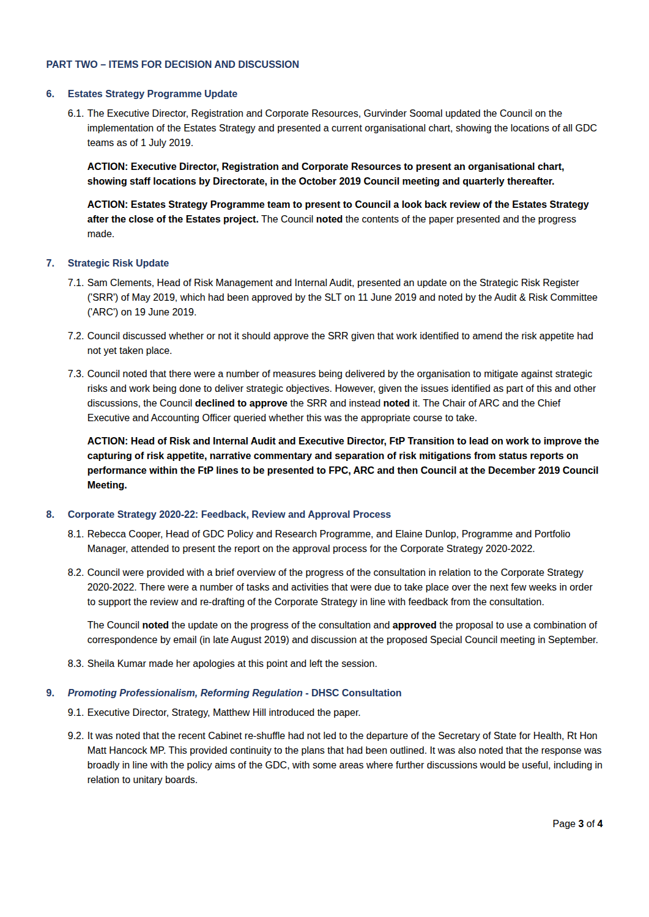PART TWO – ITEMS FOR DECISION AND DISCUSSION
6. Estates Strategy Programme Update
6.1.
The Executive Director, Registration and Corporate Resources, Gurvinder Soomal updated the Council on the implementation of the Estates Strategy and presented a current organisational chart, showing the locations of all GDC teams as of 1 July 2019.
ACTION: Executive Director, Registration and Corporate Resources to present an organisational chart, showing staff locations by Directorate, in the October 2019 Council meeting and quarterly thereafter.
ACTION: Estates Strategy Programme team to present to Council a look back review of the Estates Strategy after the close of the Estates project. The Council noted the contents of the paper presented and the progress made.
7. Strategic Risk Update
7.1.
Sam Clements, Head of Risk Management and Internal Audit, presented an update on the Strategic Risk Register ('SRR') of May 2019, which had been approved by the SLT on 11 June 2019 and noted by the Audit & Risk Committee ('ARC') on 19 June 2019.
7.2.
Council discussed whether or not it should approve the SRR given that work identified to amend the risk appetite had not yet taken place.
7.3.
Council noted that there were a number of measures being delivered by the organisation to mitigate against strategic risks and work being done to deliver strategic objectives. However, given the issues identified as part of this and other discussions, the Council declined to approve the SRR and instead noted it. The Chair of ARC and the Chief Executive and Accounting Officer queried whether this was the appropriate course to take.
ACTION: Head of Risk and Internal Audit and Executive Director, FtP Transition to lead on work to improve the capturing of risk appetite, narrative commentary and separation of risk mitigations from status reports on performance within the FtP lines to be presented to FPC, ARC and then Council at the December 2019 Council Meeting.
8. Corporate Strategy 2020-22: Feedback, Review and Approval Process
8.1.
Rebecca Cooper, Head of GDC Policy and Research Programme, and Elaine Dunlop, Programme and Portfolio Manager, attended to present the report on the approval process for the Corporate Strategy 2020-2022.
8.2.
Council were provided with a brief overview of the progress of the consultation in relation to the Corporate Strategy 2020-2022. There were a number of tasks and activities that were due to take place over the next few weeks in order to support the review and re-drafting of the Corporate Strategy in line with feedback from the consultation.
The Council noted the update on the progress of the consultation and approved the proposal to use a combination of correspondence by email (in late August 2019) and discussion at the proposed Special Council meeting in September.
8.3.
Sheila Kumar made her apologies at this point and left the session.
9. Promoting Professionalism, Reforming Regulation - DHSC Consultation
9.1.
Executive Director, Strategy, Matthew Hill introduced the paper.
9.2.
It was noted that the recent Cabinet re-shuffle had not led to the departure of the Secretary of State for Health, Rt Hon Matt Hancock MP. This provided continuity to the plans that had been outlined. It was also noted that the response was broadly in line with the policy aims of the GDC, with some areas where further discussions would be useful, including in relation to unitary boards.
Page 3 of 4